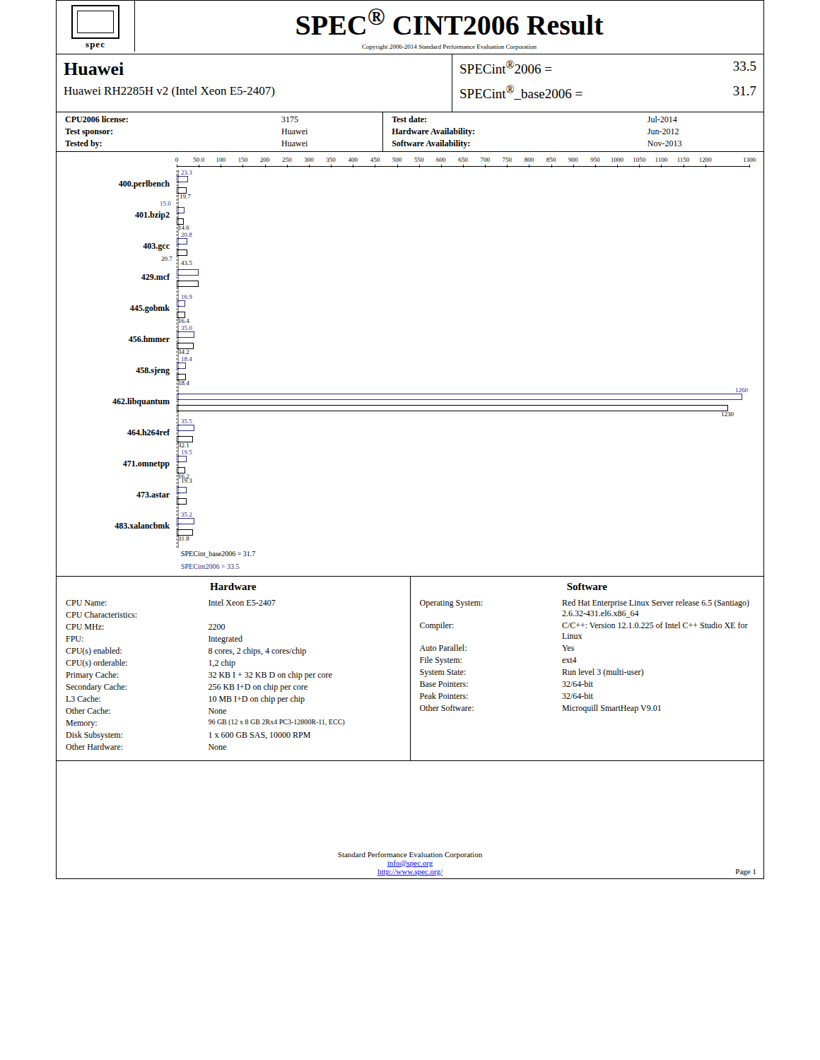spec
SPEC® CINT2006 Result
Copyright 2006-2014 Standard Performance Evaluation Corporation
Huawei
Huawei RH2285H v2 (Intel Xeon E5-2407)
SPECint®2006 =33.5
SPECint®_base2006 =31.7
| CPU2006 license: | 3175 |
| Test sponsor: | Huawei |
| Tested by: | Huawei |
| Test date: | Jul-2014 |
| Hardware Availability: | Jun-2012 |
| Software Availability: | Nov-2013 |
0 50.0 100 150 200 250 300 350 400 450 500 550 600 650 700 750 800 850 900 950 1000 1050 1100 1150 1200 1300
400.perlbench
23.3
19.7
401.bzip2
15.0
14.6
403.gcc
20.8
20.7
429.mcf
43.5
445.gobmk
16.9
16.4
456.hmmer
35.0
34.2
458.sjeng
18.4
18.4
462.libquantum
1260
1230
464.h264ref
35.5
32.1
471.omnetpp
19.5
16.2
473.astar
19.3
483.xalancbmk
35.2
31.8
SPECint_base2006 = 31.7
SPECint2006 = 33.5
Hardware
| CPU Name: | Intel Xeon E5-2407 |
| CPU Characteristics: | |
| CPU MHz: | 2200 |
| FPU: | Integrated |
| CPU(s) enabled: | 8 cores, 2 chips, 4 cores/chip |
| CPU(s) orderable: | 1,2 chip |
| Primary Cache: | 32 KB I + 32 KB D on chip per core |
| Secondary Cache: | 256 KB I+D on chip per core |
| L3 Cache: | 10 MB I+D on chip per chip |
| Other Cache: | None |
| Memory: | 96 GB (12 x 8 GB 2Rx4 PC3-12800R-11, ECC) |
| Disk Subsystem: | 1 x 600 GB SAS, 10000 RPM |
| Other Hardware: | None |
Software
| Operating System: | Red Hat Enterprise Linux Server release 6.5 (Santiago) 2.6.32-431.el6.x86_64 |
| Compiler: | C/C++: Version 12.1.0.225 of Intel C++ Studio XE for Linux |
| Auto Parallel: | Yes |
| File System: | ext4 |
| System State: | Run level 3 (multi-user) |
| Base Pointers: | 32/64-bit |
| Peak Pointers: | 32/64-bit |
| Other Software: | Microquill SmartHeap V9.01 |
Standard Performance Evaluation Corporation
info@spec.org
http://www.spec.org/
Page 1